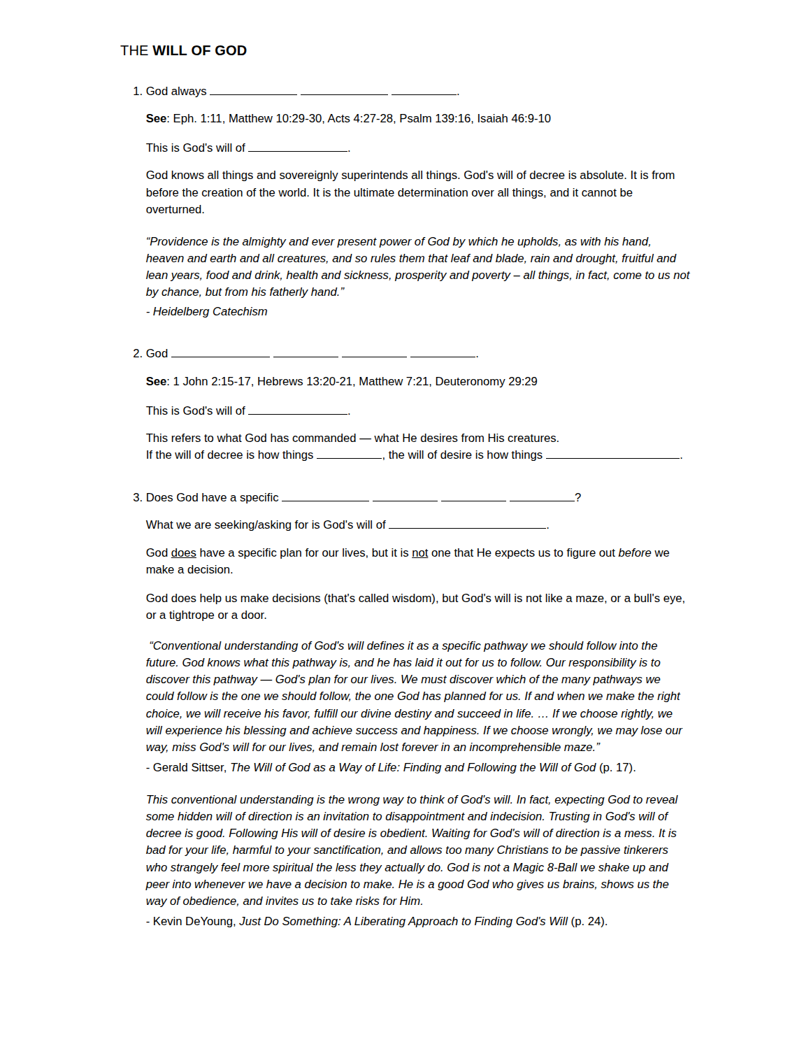THE WILL OF GOD
God always .
See: Eph. 1:11, Matthew 10:29-30, Acts 4:27-28, Psalm 139:16, Isaiah 46:9-10
This is God's will of .
God knows all things and sovereignly superintends all things. God's will of decree is absolute. It is from before the creation of the world. It is the ultimate determination over all things, and it cannot be overturned.
“Providence is the almighty and ever present power of God by which he upholds, as with his hand, heaven and earth and all creatures, and so rules them that leaf and blade, rain and drought, fruitful and lean years, food and drink, health and sickness, prosperity and poverty – all things, in fact, come to us not by chance, but from his fatherly hand.”
- Heidelberg Catechism
God .
See: 1 John 2:15-17, Hebrews 13:20-21, Matthew 7:21, Deuteronomy 29:29
This is God's will of .
This refers to what God has commanded — what He desires from His creatures.
If the will of decree is how things , the will of desire is how things .
Does God have a specific ?
What we are seeking/asking for is God's will of .
God does have a specific plan for our lives, but it is not one that He expects us to figure out before we make a decision.
God does help us make decisions (that's called wisdom), but God's will is not like a maze, or a bull's eye, or a tightrope or a door.
“Conventional understanding of God's will defines it as a specific pathway we should follow into the future. God knows what this pathway is, and he has laid it out for us to follow. Our responsibility is to discover this pathway — God's plan for our lives. We must discover which of the many pathways we could follow is the one we should follow, the one God has planned for us. If and when we make the right choice, we will receive his favor, fulfill our divine destiny and succeed in life. … If we choose rightly, we will experience his blessing and achieve success and happiness. If we choose wrongly, we may lose our way, miss God's will for our lives, and remain lost forever in an incomprehensible maze.”
- Gerald Sittser, The Will of God as a Way of Life: Finding and Following the Will of God (p. 17).
This conventional understanding is the wrong way to think of God's will. In fact, expecting God to reveal some hidden will of direction is an invitation to disappointment and indecision. Trusting in God's will of decree is good. Following His will of desire is obedient. Waiting for God's will of direction is a mess. It is bad for your life, harmful to your sanctification, and allows too many Christians to be passive tinkerers who strangely feel more spiritual the less they actually do. God is not a Magic 8-Ball we shake up and peer into whenever we have a decision to make. He is a good God who gives us brains, shows us the way of obedience, and invites us to take risks for Him.
- Kevin DeYoung, Just Do Something: A Liberating Approach to Finding God's Will (p. 24).